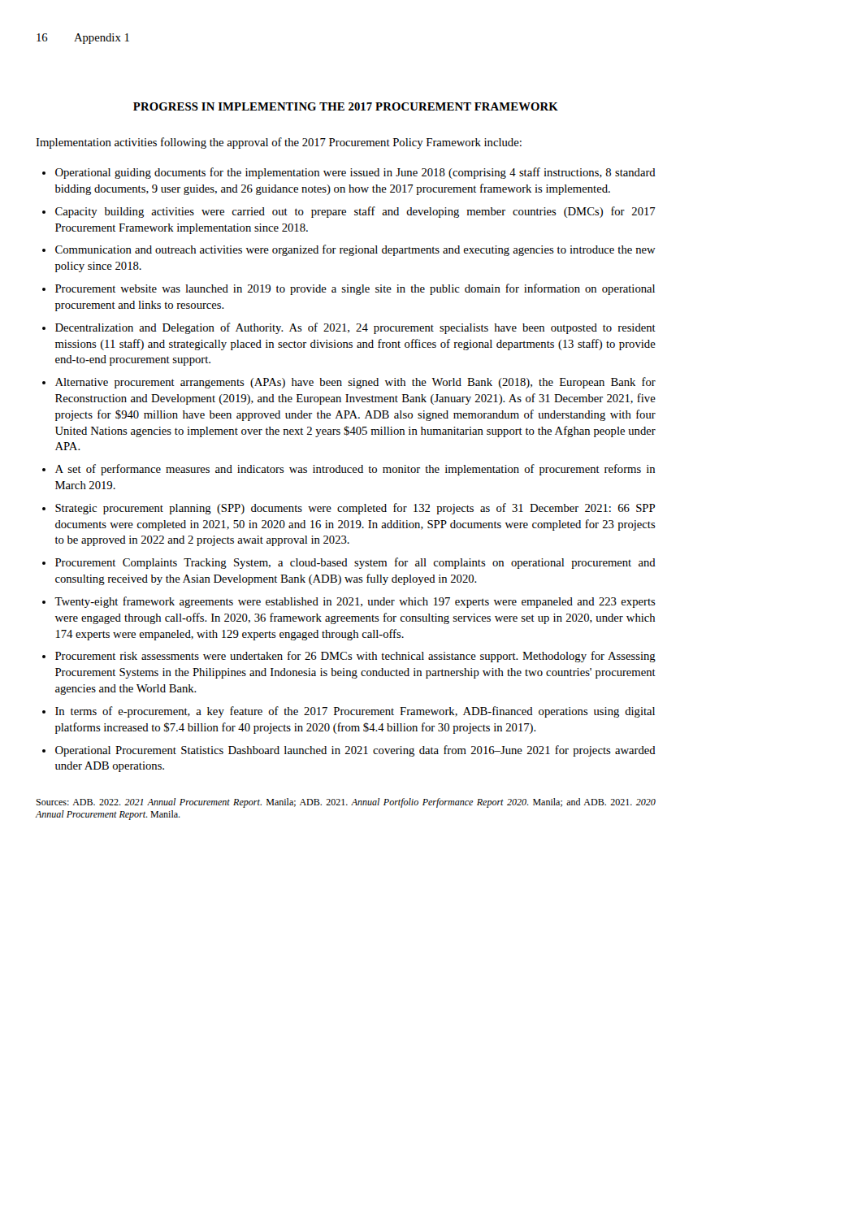16 Appendix 1
PROGRESS IN IMPLEMENTING THE 2017 PROCUREMENT FRAMEWORK
Implementation activities following the approval of the 2017 Procurement Policy Framework include:
Operational guiding documents for the implementation were issued in June 2018 (comprising 4 staff instructions, 8 standard bidding documents, 9 user guides, and 26 guidance notes) on how the 2017 procurement framework is implemented.
Capacity building activities were carried out to prepare staff and developing member countries (DMCs) for 2017 Procurement Framework implementation since 2018.
Communication and outreach activities were organized for regional departments and executing agencies to introduce the new policy since 2018.
Procurement website was launched in 2019 to provide a single site in the public domain for information on operational procurement and links to resources.
Decentralization and Delegation of Authority. As of 2021, 24 procurement specialists have been outposted to resident missions (11 staff) and strategically placed in sector divisions and front offices of regional departments (13 staff) to provide end-to-end procurement support.
Alternative procurement arrangements (APAs) have been signed with the World Bank (2018), the European Bank for Reconstruction and Development (2019), and the European Investment Bank (January 2021). As of 31 December 2021, five projects for $940 million have been approved under the APA. ADB also signed memorandum of understanding with four United Nations agencies to implement over the next 2 years $405 million in humanitarian support to the Afghan people under APA.
A set of performance measures and indicators was introduced to monitor the implementation of procurement reforms in March 2019.
Strategic procurement planning (SPP) documents were completed for 132 projects as of 31 December 2021: 66 SPP documents were completed in 2021, 50 in 2020 and 16 in 2019. In addition, SPP documents were completed for 23 projects to be approved in 2022 and 2 projects await approval in 2023.
Procurement Complaints Tracking System, a cloud-based system for all complaints on operational procurement and consulting received by the Asian Development Bank (ADB) was fully deployed in 2020.
Twenty-eight framework agreements were established in 2021, under which 197 experts were empaneled and 223 experts were engaged through call-offs. In 2020, 36 framework agreements for consulting services were set up in 2020, under which 174 experts were empaneled, with 129 experts engaged through call-offs.
Procurement risk assessments were undertaken for 26 DMCs with technical assistance support. Methodology for Assessing Procurement Systems in the Philippines and Indonesia is being conducted in partnership with the two countries' procurement agencies and the World Bank.
In terms of e-procurement, a key feature of the 2017 Procurement Framework, ADB-financed operations using digital platforms increased to $7.4 billion for 40 projects in 2020 (from $4.4 billion for 30 projects in 2017).
Operational Procurement Statistics Dashboard launched in 2021 covering data from 2016–June 2021 for projects awarded under ADB operations.
Sources: ADB. 2022. 2021 Annual Procurement Report. Manila; ADB. 2021. Annual Portfolio Performance Report 2020. Manila; and ADB. 2021. 2020 Annual Procurement Report. Manila.